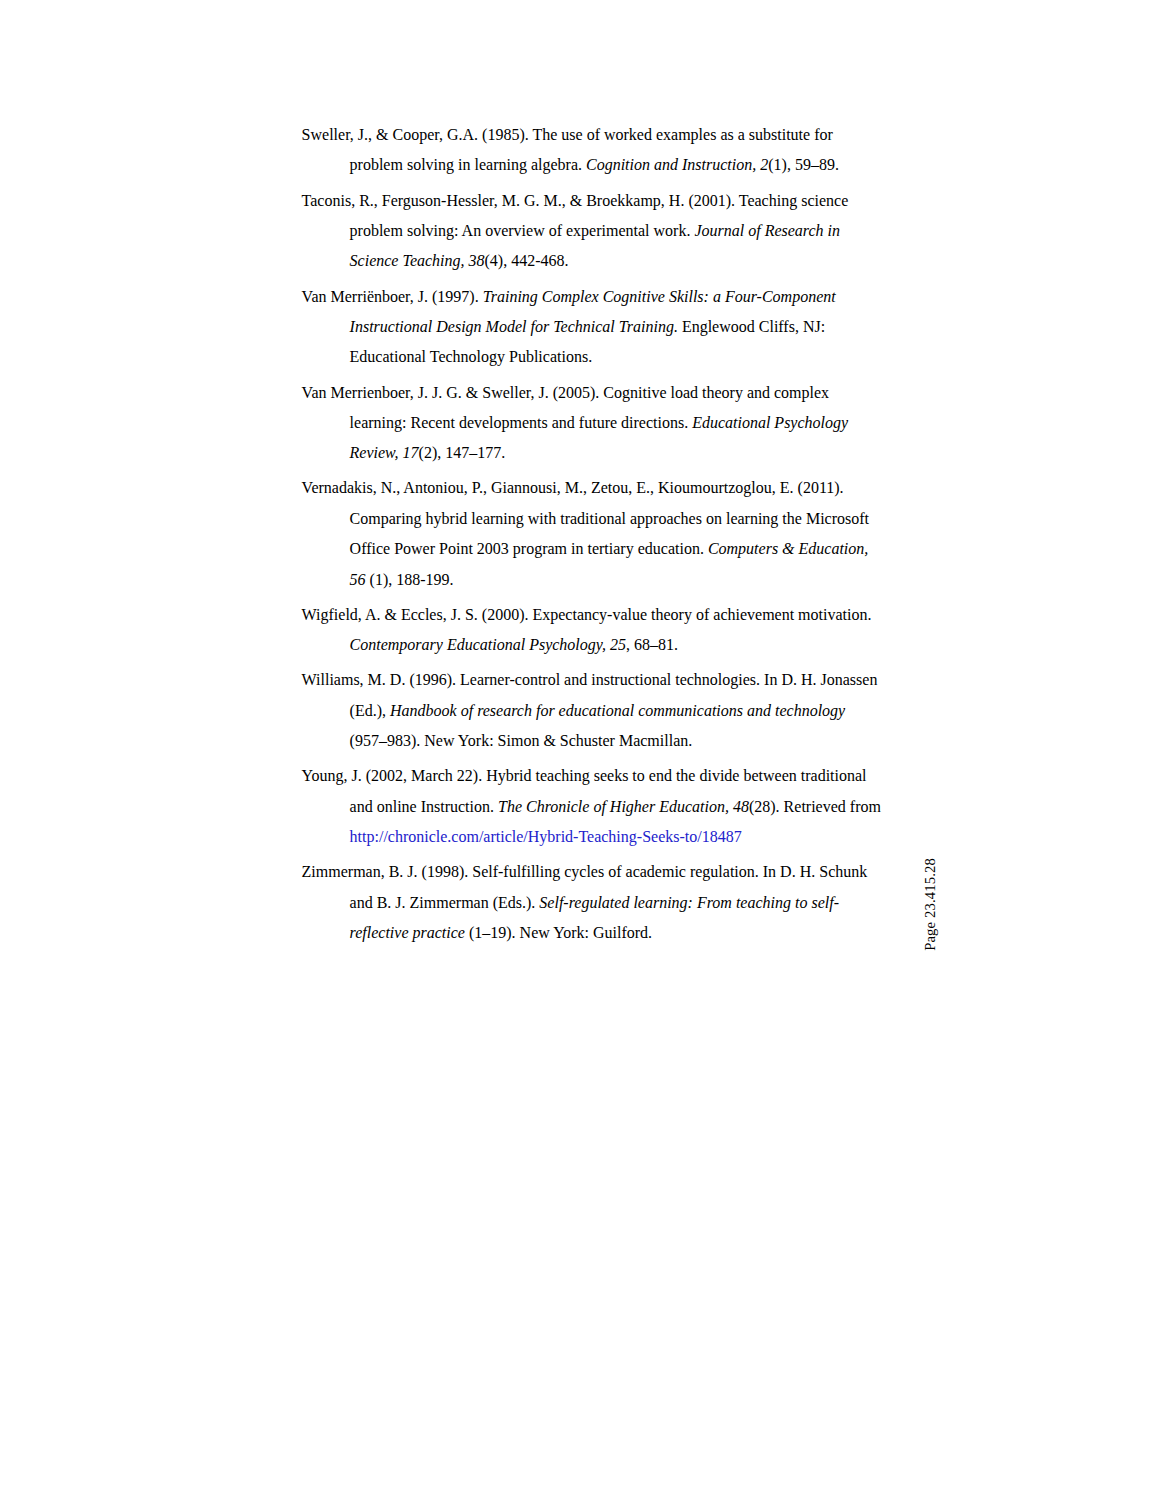Sweller, J., & Cooper, G.A. (1985). The use of worked examples as a substitute for problem solving in learning algebra. Cognition and Instruction, 2(1), 59–89.
Taconis, R., Ferguson-Hessler, M. G. M., & Broekkamp, H. (2001). Teaching science problem solving: An overview of experimental work. Journal of Research in Science Teaching, 38(4), 442-468.
Van Merriënboer, J. (1997). Training Complex Cognitive Skills: a Four-Component Instructional Design Model for Technical Training. Englewood Cliffs, NJ: Educational Technology Publications.
Van Merrienboer, J. J. G. & Sweller, J. (2005). Cognitive load theory and complex learning: Recent developments and future directions. Educational Psychology Review, 17(2), 147–177.
Vernadakis, N., Antoniou, P., Giannousi, M., Zetou, E., Kioumourtzoglou, E. (2011). Comparing hybrid learning with traditional approaches on learning the Microsoft Office Power Point 2003 program in tertiary education. Computers & Education, 56 (1), 188-199.
Wigfield, A. & Eccles, J. S. (2000). Expectancy-value theory of achievement motivation. Contemporary Educational Psychology, 25, 68–81.
Williams, M. D. (1996). Learner-control and instructional technologies. In D. H. Jonassen (Ed.), Handbook of research for educational communications and technology (957–983). New York: Simon & Schuster Macmillan.
Young, J. (2002, March 22). Hybrid teaching seeks to end the divide between traditional and online Instruction. The Chronicle of Higher Education, 48(28). Retrieved from http://chronicle.com/article/Hybrid-Teaching-Seeks-to/18487
Zimmerman, B. J. (1998). Self-fulfilling cycles of academic regulation. In D. H. Schunk and B. J. Zimmerman (Eds.). Self-regulated learning: From teaching to self-reflective practice (1–19). New York: Guilford.
Page 23.415.28